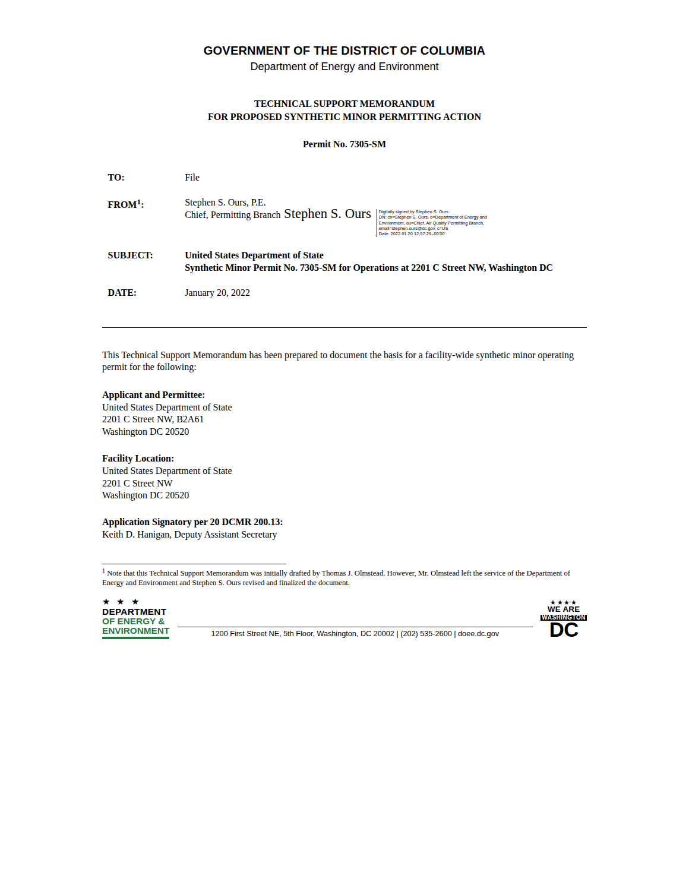GOVERNMENT OF THE DISTRICT OF COLUMBIA
Department of Energy and Environment
TECHNICAL SUPPORT MEMORANDUM
FOR PROPOSED SYNTHETIC MINOR PERMITTING ACTION
Permit No. 7305-SM
| TO: | File |
| FROM 1 : | Stephen S. Ours, P.E. Chief, Permitting Branch Stephen S. Ours Digitally signed by Stephen S. Ours DN: cn=Stephen S. Ours, o=Department of Energy and Environment, ou=Chief, Air Quality Permitting Branch, email=stephen.ours@dc.gov, c=US Date: 2022.01.20 12:57:29 -05'00' |
| SUBJECT: | United States Department of State Synthetic Minor Permit No. 7305-SM for Operations at 2201 C Street NW, Washington DC |
| DATE: | January 20, 2022 |
This Technical Support Memorandum has been prepared to document the basis for a facility-wide synthetic minor operating permit for the following:
Applicant and Permittee:
United States Department of State
2201 C Street NW, B2A61
Washington DC 20520
Facility Location:
United States Department of State
2201 C Street NW
Washington DC 20520
Application Signatory per 20 DCMR 200.13:
Keith D. Hanigan, Deputy Assistant Secretary
1 Note that this Technical Support Memorandum was initially drafted by Thomas J. Olmstead. However, Mr. Olmstead left the service of the Department of Energy and Environment and Stephen S. Ours revised and finalized the document.
★ ★ ★
DEPARTMENT
OF ENERGY &
ENVIRONMENT
1200 First Street NE, 5th Floor, Washington, DC 20002 | (202) 535-2600 | doee.dc.gov
★★★★
WE ARE
WASHINGTON
DC